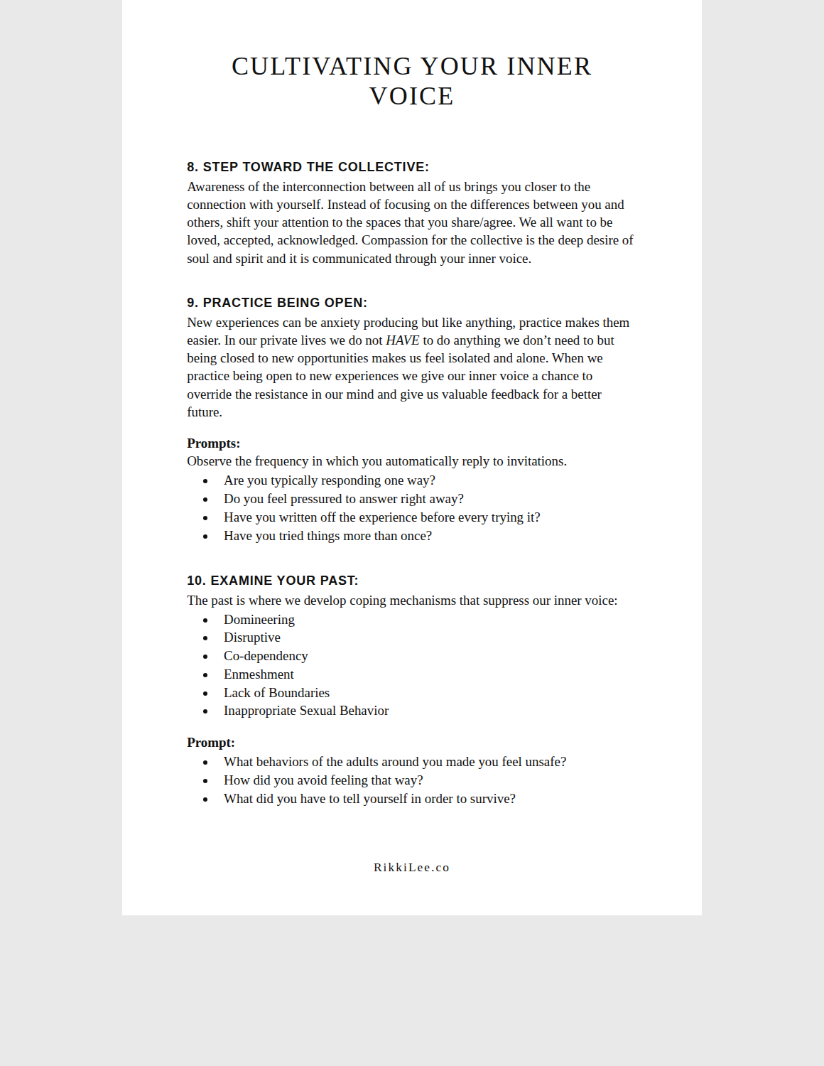Cultivating Your Inner Voice
8. Step Toward the Collective:
Awareness of the interconnection between all of us brings you closer to the connection with yourself. Instead of focusing on the differences between you and others, shift your attention to the spaces that you share/agree. We all want to be loved, accepted, acknowledged. Compassion for the collective is the deep desire of soul and spirit and it is communicated through your inner voice.
9. Practice Being Open:
New experiences can be anxiety producing but like anything, practice makes them easier. In our private lives we do not HAVE to do anything we don’t need to but being closed to new opportunities makes us feel isolated and alone. When we practice being open to new experiences we give our inner voice a chance to override the resistance in our mind and give us valuable feedback for a better future.
Prompts:
Observe the frequency in which you automatically reply to invitations.
Are you typically responding one way?
Do you feel pressured to answer right away?
Have you written off the experience before every trying it?
Have you tried things more than once?
10. Examine Your Past:
The past is where we develop coping mechanisms that suppress our inner voice:
Domineering
Disruptive
Co-dependency
Enmeshment
Lack of Boundaries
Inappropriate Sexual Behavior
Prompt:
What behaviors of the adults around you made you feel unsafe?
How did you avoid feeling that way?
What did you have to tell yourself in order to survive?
RikkiLee.co